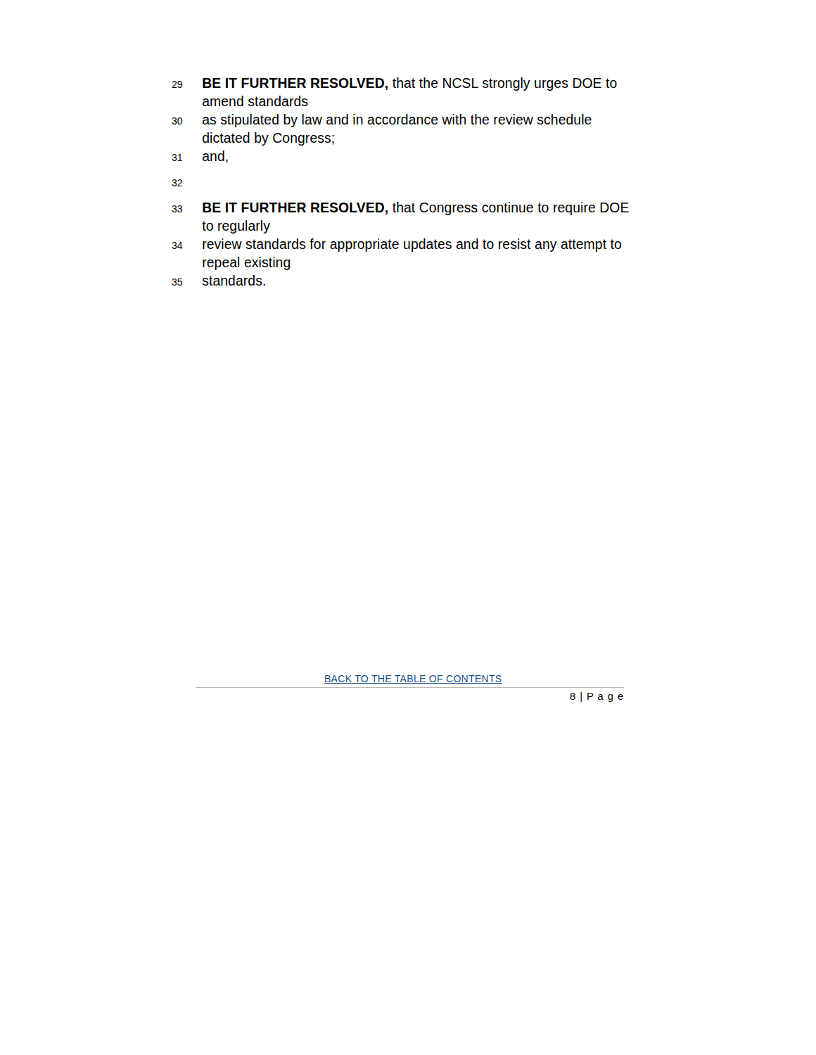29
BE IT FURTHER RESOLVED, that the NCSL strongly urges DOE to amend standards
30
as stipulated by law and in accordance with the review schedule dictated by Congress;
31
and,
32
33
BE IT FURTHER RESOLVED, that Congress continue to require DOE to regularly
34
review standards for appropriate updates and to resist any attempt to repeal existing
35
standards.
BACK TO THE TABLE OF CONTENTS
8 | P a g e